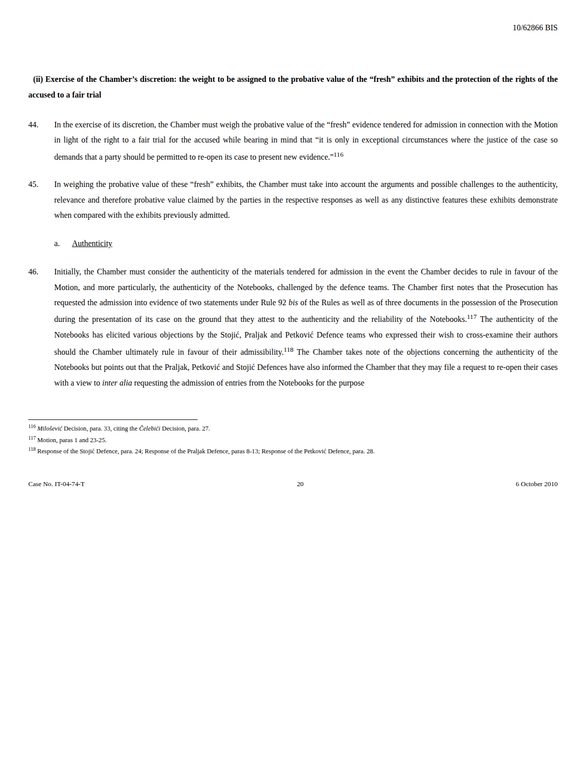10/62866 BIS
(ii) Exercise of the Chamber’s discretion: the weight to be assigned to the probative value of the “fresh” exhibits and the protection of the rights of the accused to a fair trial
44. In the exercise of its discretion, the Chamber must weigh the probative value of the “fresh” evidence tendered for admission in connection with the Motion in light of the right to a fair trial for the accused while bearing in mind that “it is only in exceptional circumstances where the justice of the case so demands that a party should be permitted to re-open its case to present new evidence.”116
45. In weighing the probative value of these “fresh” exhibits, the Chamber must take into account the arguments and possible challenges to the authenticity, relevance and therefore probative value claimed by the parties in the respective responses as well as any distinctive features these exhibits demonstrate when compared with the exhibits previously admitted.
a. Authenticity
46. Initially, the Chamber must consider the authenticity of the materials tendered for admission in the event the Chamber decides to rule in favour of the Motion, and more particularly, the authenticity of the Notebooks, challenged by the defence teams. The Chamber first notes that the Prosecution has requested the admission into evidence of two statements under Rule 92 bis of the Rules as well as of three documents in the possession of the Prosecution during the presentation of its case on the ground that they attest to the authenticity and the reliability of the Notebooks.117 The authenticity of the Notebooks has elicited various objections by the Stojić, Praljak and Petković Defence teams who expressed their wish to cross-examine their authors should the Chamber ultimately rule in favour of their admissibility.118 The Chamber takes note of the objections concerning the authenticity of the Notebooks but points out that the Praljak, Petković and Stojić Defences have also informed the Chamber that they may file a request to re-open their cases with a view to inter alia requesting the admission of entries from the Notebooks for the purpose
116 Milošević Decision, para. 33, citing the Čelebići Decision, para. 27.
117 Motion, paras 1 and 23-25.
118 Response of the Stojić Defence, para. 24; Response of the Praljak Defence, paras 8-13; Response of the Petković Defence, para. 28.
Case No. IT-04-74-T
20
6 October 2010